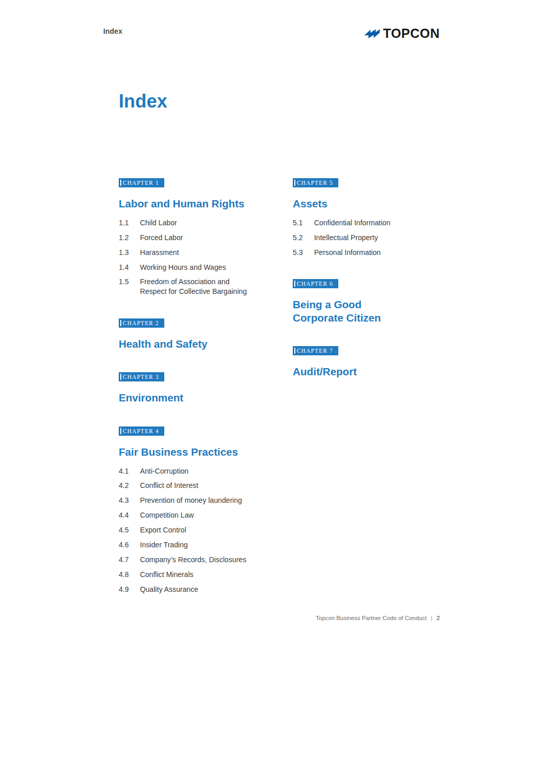Index
TOPCON
Index
CHAPTER 1
Labor and Human Rights
1.1 Child Labor
1.2 Forced Labor
1.3 Harassment
1.4 Working Hours and Wages
1.5 Freedom of Association andRespect for Collective Bargaining
CHAPTER 2
Health and Safety
CHAPTER 3
Environment
CHAPTER 4
Fair Business Practices
4.1 Anti-Corruption
4.2 Conflict of Interest
4.3 Prevention of money laundering
4.4 Competition Law
4.5 Export Control
4.6 Insider Trading
4.7 Company’s Records, Disclosures
4.8 Conflict Minerals
4.9 Quality Assurance
CHAPTER 5
Assets
5.1 Confidential Information
5.2 Intellectual Property
5.3 Personal Information
CHAPTER 6
Being a Good Corporate Citizen
CHAPTER 7
Audit/Report
Topcon Business Partner Code of Conduct | 2